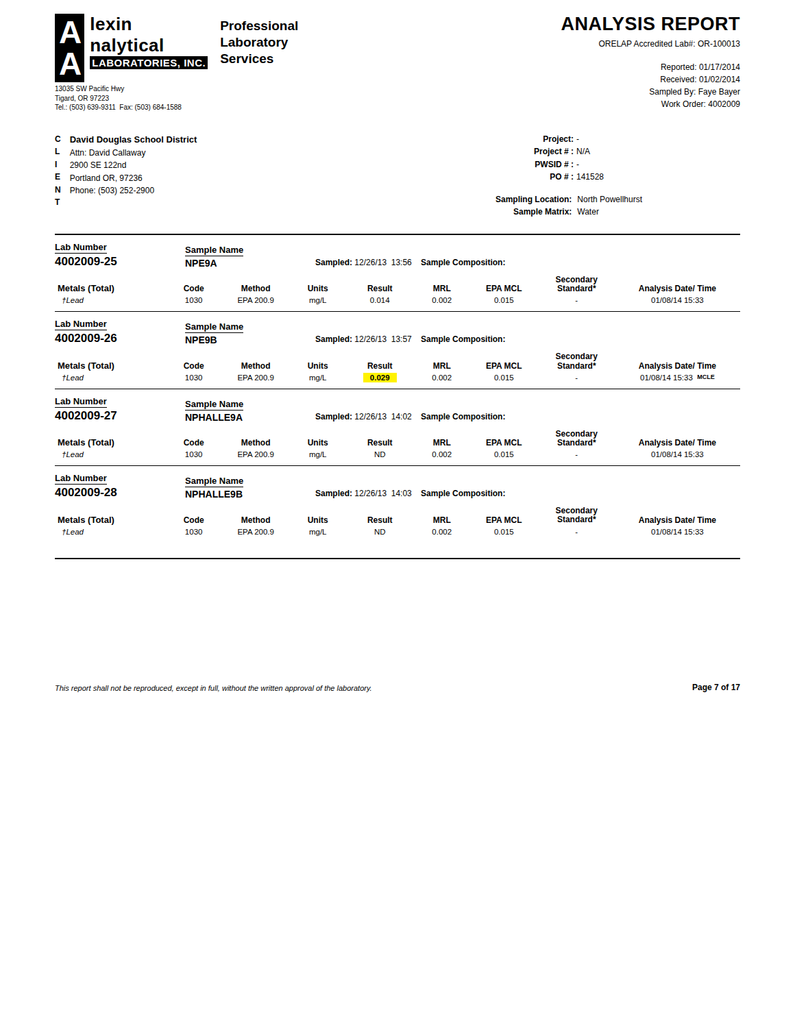A A
lexin
nalytical
LABORATORIES, INC.
13035 SW Pacific Hwy
Tigard, OR 97223
Tel.: (503) 639-9311 Fax: (503) 684-1588
Professional
Laboratory
Services
ANALYSIS REPORT
ORELAP Accredited Lab#: OR-100013
Reported: 01/17/2014
Received: 01/02/2014
Sampled By: Faye Bayer
Work Order: 4002009
C
L
I
E
N
T
David Douglas School District
Attn: David Callaway
2900 SE 122nd
Portland OR, 97236
Phone: (503) 252-2900
| Project: | - |
| Project # : | N/A |
| PWSID # : | - |
| PO # : | 141528 |
| Sampling Location: | North Powellhurst |
| Sample Matrix: | Water |
Lab Number
4002009-25
Sample Name
NPE9A
Sampled: 12/26/13 13:56 Sample Composition:
| Metals (Total) | Code | Method | Units | Result | MRL | EPA MCL | Secondary Standard* | Analysis Date/ Time |
| --- | --- | --- | --- | --- | --- | --- | --- | --- |
| †Lead | 1030 | EPA 200.9 | mg/L | 0.014 | 0.002 | 0.015 | - | 01/08/14 15:33 |
Lab Number
4002009-26
Sample Name
NPE9B
Sampled: 12/26/13 13:57 Sample Composition:
| Metals (Total) | Code | Method | Units | Result | MRL | EPA MCL | Secondary Standard* | Analysis Date/ Time |
| --- | --- | --- | --- | --- | --- | --- | --- | --- |
| †Lead | 1030 | EPA 200.9 | mg/L | 0.029 | 0.002 | 0.015 | - | 01/08/14 15:33 MCLE |
Lab Number
4002009-27
Sample Name
NPHALLE9A
Sampled: 12/26/13 14:02 Sample Composition:
| Metals (Total) | Code | Method | Units | Result | MRL | EPA MCL | Secondary Standard* | Analysis Date/ Time |
| --- | --- | --- | --- | --- | --- | --- | --- | --- |
| †Lead | 1030 | EPA 200.9 | mg/L | ND | 0.002 | 0.015 | - | 01/08/14 15:33 |
Lab Number
4002009-28
Sample Name
NPHALLE9B
Sampled: 12/26/13 14:03 Sample Composition:
| Metals (Total) | Code | Method | Units | Result | MRL | EPA MCL | Secondary Standard* | Analysis Date/ Time |
| --- | --- | --- | --- | --- | --- | --- | --- | --- |
| †Lead | 1030 | EPA 200.9 | mg/L | ND | 0.002 | 0.015 | - | 01/08/14 15:33 |
This report shall not be reproduced, except in full, without the written approval of the laboratory.
Page 7 of 17